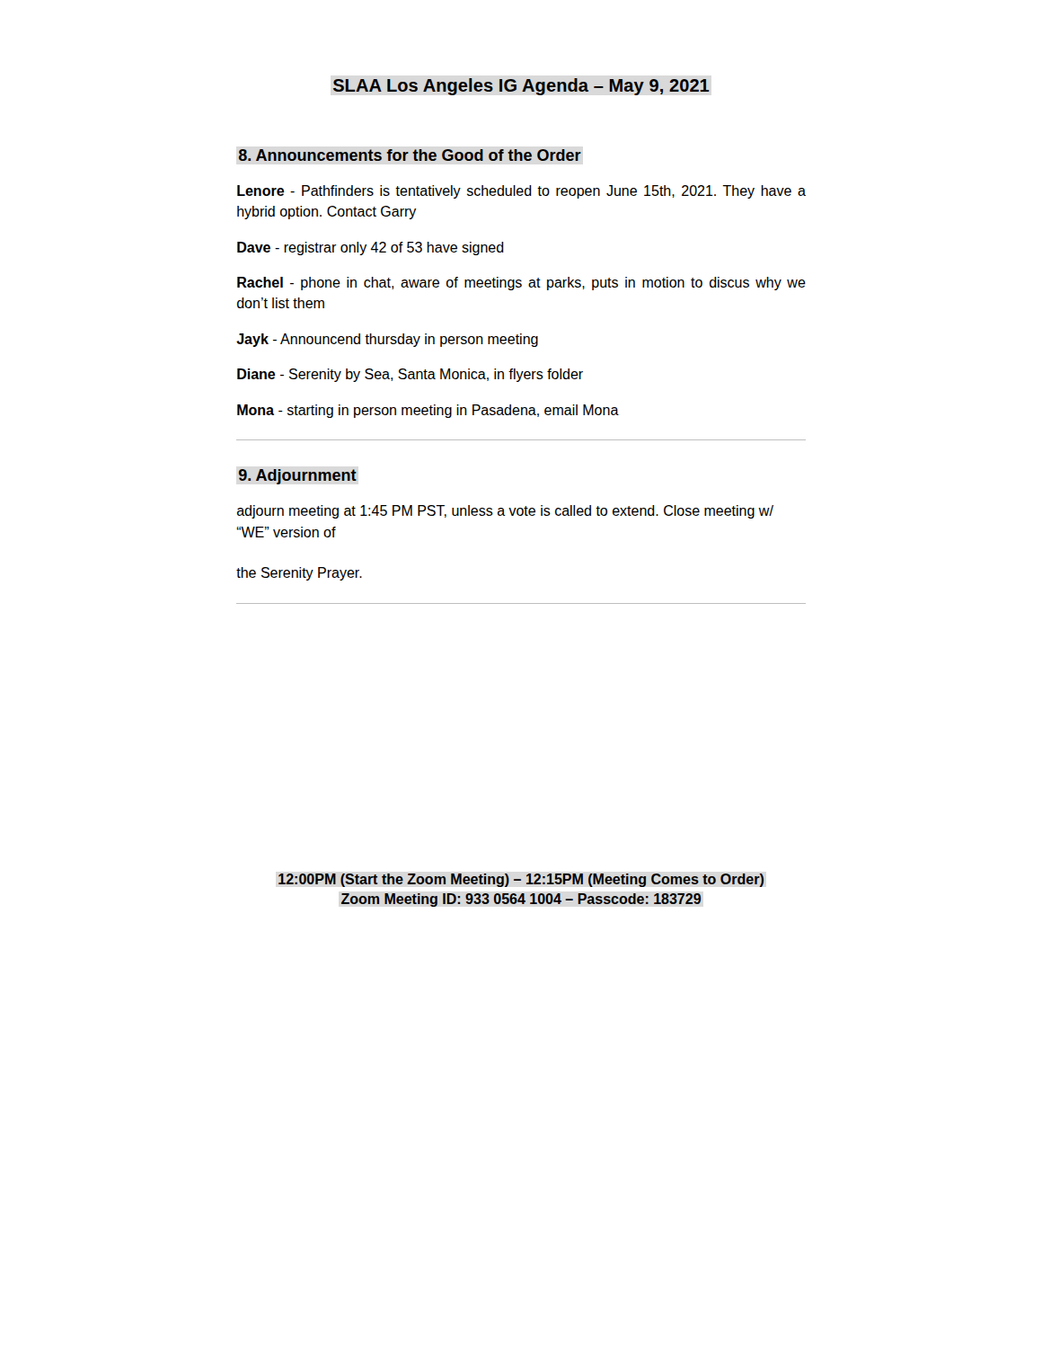SLAA Los Angeles IG Agenda – May 9, 2021
8. Announcements for the Good of the Order
Lenore - Pathfinders is tentatively scheduled to reopen June 15th, 2021. They have a hybrid option. Contact Garry
Dave - registrar only 42 of 53 have signed
Rachel - phone in chat, aware of meetings at parks, puts in motion to discus why we don’t list them
Jayk - Announcend thursday in person meeting
Diane - Serenity by Sea, Santa Monica, in flyers folder
Mona - starting in person meeting in Pasadena, email Mona
9. Adjournment
adjourn meeting at 1:45 PM PST, unless a vote is called to extend. Close meeting w/ “WE” version of
the Serenity Prayer.
12:00PM (Start the Zoom Meeting) – 12:15PM (Meeting Comes to Order)
Zoom Meeting ID: 933 0564 1004 – Passcode: 183729